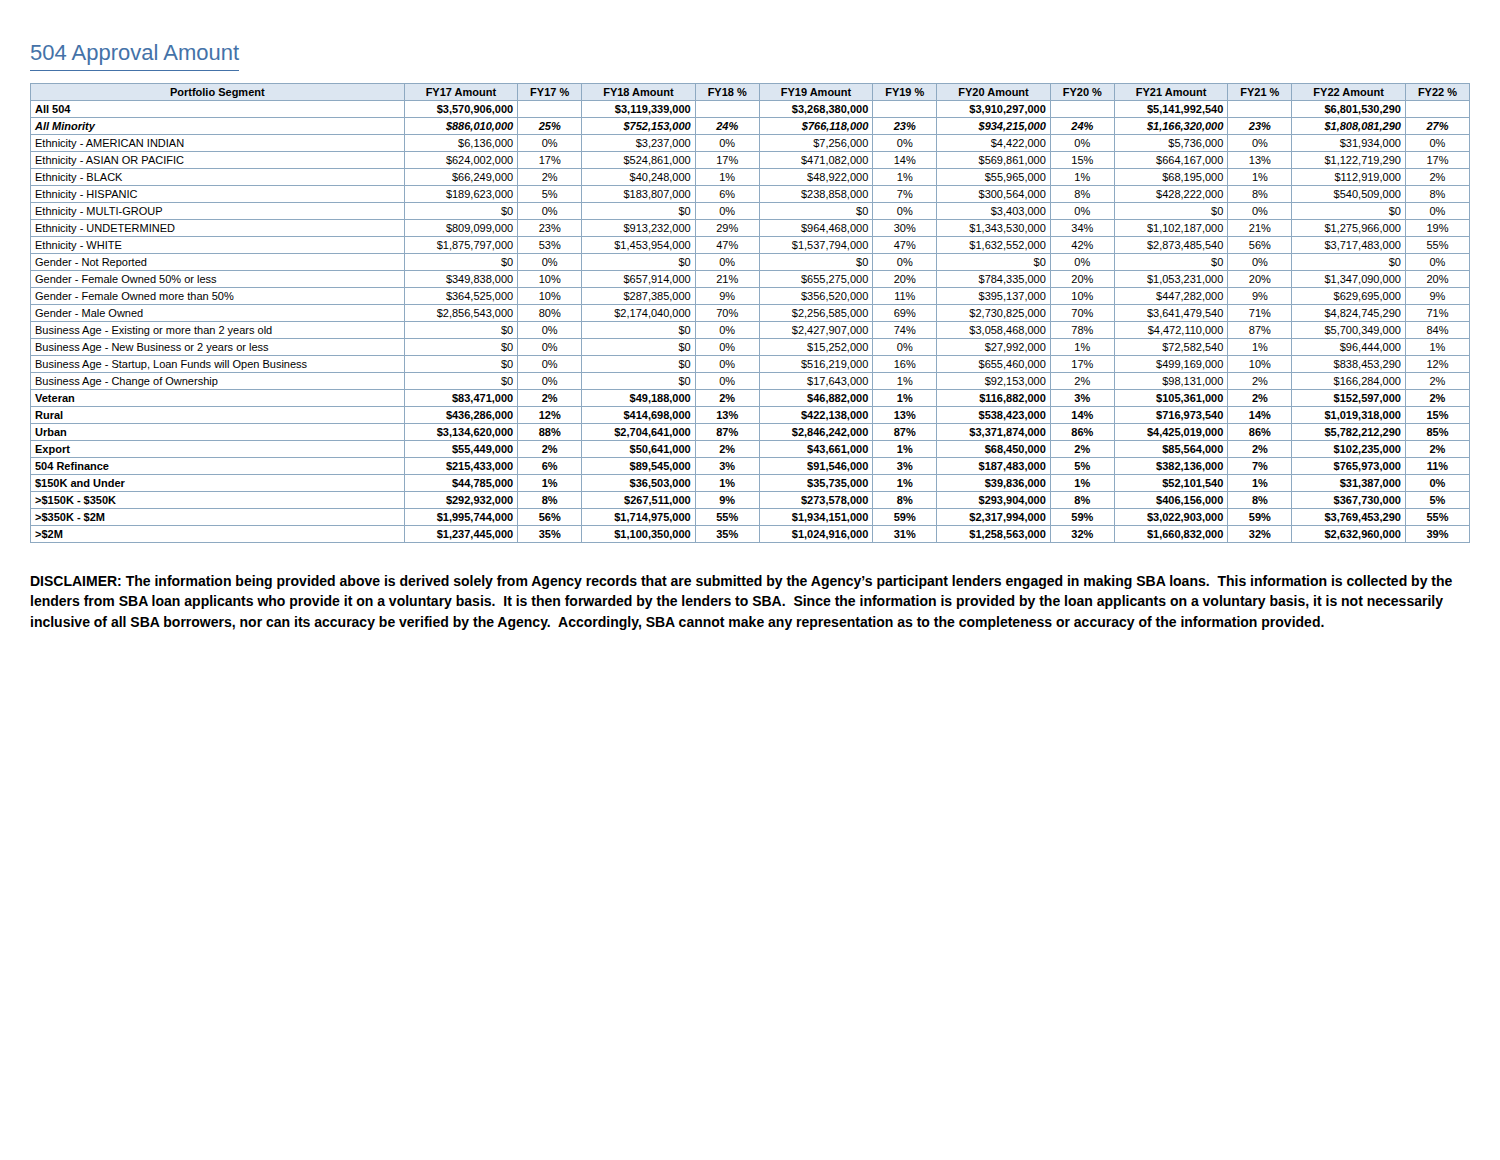504 Approval Amount
| Portfolio Segment | FY17 Amount | FY17 % | FY18 Amount | FY18 % | FY19 Amount | FY19 % | FY20 Amount | FY20 % | FY21 Amount | FY21 % | FY22 Amount | FY22 % |
| --- | --- | --- | --- | --- | --- | --- | --- | --- | --- | --- | --- | --- |
| All 504 | $3,570,906,000 | | $3,119,339,000 | | $3,268,380,000 | | $3,910,297,000 | | $5,141,992,540 | | $6,801,530,290 | |
| All Minority | $886,010,000 | 25% | $752,153,000 | 24% | $766,118,000 | 23% | $934,215,000 | 24% | $1,166,320,000 | 23% | $1,808,081,290 | 27% |
| Ethnicity - AMERICAN INDIAN | $6,136,000 | 0% | $3,237,000 | 0% | $7,256,000 | 0% | $4,422,000 | 0% | $5,736,000 | 0% | $31,934,000 | 0% |
| Ethnicity - ASIAN OR PACIFIC | $624,002,000 | 17% | $524,861,000 | 17% | $471,082,000 | 14% | $569,861,000 | 15% | $664,167,000 | 13% | $1,122,719,290 | 17% |
| Ethnicity - BLACK | $66,249,000 | 2% | $40,248,000 | 1% | $48,922,000 | 1% | $55,965,000 | 1% | $68,195,000 | 1% | $112,919,000 | 2% |
| Ethnicity - HISPANIC | $189,623,000 | 5% | $183,807,000 | 6% | $238,858,000 | 7% | $300,564,000 | 8% | $428,222,000 | 8% | $540,509,000 | 8% |
| Ethnicity - MULTI-GROUP | $0 | 0% | $0 | 0% | $0 | 0% | $3,403,000 | 0% | $0 | 0% | $0 | 0% |
| Ethnicity - UNDETERMINED | $809,099,000 | 23% | $913,232,000 | 29% | $964,468,000 | 30% | $1,343,530,000 | 34% | $1,102,187,000 | 21% | $1,275,966,000 | 19% |
| Ethnicity - WHITE | $1,875,797,000 | 53% | $1,453,954,000 | 47% | $1,537,794,000 | 47% | $1,632,552,000 | 42% | $2,873,485,540 | 56% | $3,717,483,000 | 55% |
| Gender - Not Reported | $0 | 0% | $0 | 0% | $0 | 0% | $0 | 0% | $0 | 0% | $0 | 0% |
| Gender - Female Owned 50% or less | $349,838,000 | 10% | $657,914,000 | 21% | $655,275,000 | 20% | $784,335,000 | 20% | $1,053,231,000 | 20% | $1,347,090,000 | 20% |
| Gender - Female Owned more than 50% | $364,525,000 | 10% | $287,385,000 | 9% | $356,520,000 | 11% | $395,137,000 | 10% | $447,282,000 | 9% | $629,695,000 | 9% |
| Gender - Male Owned | $2,856,543,000 | 80% | $2,174,040,000 | 70% | $2,256,585,000 | 69% | $2,730,825,000 | 70% | $3,641,479,540 | 71% | $4,824,745,290 | 71% |
| Business Age - Existing or more than 2 years old | $0 | 0% | $0 | 0% | $2,427,907,000 | 74% | $3,058,468,000 | 78% | $4,472,110,000 | 87% | $5,700,349,000 | 84% |
| Business Age - New Business or 2 years or less | $0 | 0% | $0 | 0% | $15,252,000 | 0% | $27,992,000 | 1% | $72,582,540 | 1% | $96,444,000 | 1% |
| Business Age - Startup, Loan Funds will Open Business | $0 | 0% | $0 | 0% | $516,219,000 | 16% | $655,460,000 | 17% | $499,169,000 | 10% | $838,453,290 | 12% |
| Business Age - Change of Ownership | $0 | 0% | $0 | 0% | $17,643,000 | 1% | $92,153,000 | 2% | $98,131,000 | 2% | $166,284,000 | 2% |
| Veteran | $83,471,000 | 2% | $49,188,000 | 2% | $46,882,000 | 1% | $116,882,000 | 3% | $105,361,000 | 2% | $152,597,000 | 2% |
| Rural | $436,286,000 | 12% | $414,698,000 | 13% | $422,138,000 | 13% | $538,423,000 | 14% | $716,973,540 | 14% | $1,019,318,000 | 15% |
| Urban | $3,134,620,000 | 88% | $2,704,641,000 | 87% | $2,846,242,000 | 87% | $3,371,874,000 | 86% | $4,425,019,000 | 86% | $5,782,212,290 | 85% |
| Export | $55,449,000 | 2% | $50,641,000 | 2% | $43,661,000 | 1% | $68,450,000 | 2% | $85,564,000 | 2% | $102,235,000 | 2% |
| 504 Refinance | $215,433,000 | 6% | $89,545,000 | 3% | $91,546,000 | 3% | $187,483,000 | 5% | $382,136,000 | 7% | $765,973,000 | 11% |
| $150K and Under | $44,785,000 | 1% | $36,503,000 | 1% | $35,735,000 | 1% | $39,836,000 | 1% | $52,101,540 | 1% | $31,387,000 | 0% |
| >$150K - $350K | $292,932,000 | 8% | $267,511,000 | 9% | $273,578,000 | 8% | $293,904,000 | 8% | $406,156,000 | 8% | $367,730,000 | 5% |
| >$350K - $2M | $1,995,744,000 | 56% | $1,714,975,000 | 55% | $1,934,151,000 | 59% | $2,317,994,000 | 59% | $3,022,903,000 | 59% | $3,769,453,290 | 55% |
| >$2M | $1,237,445,000 | 35% | $1,100,350,000 | 35% | $1,024,916,000 | 31% | $1,258,563,000 | 32% | $1,660,832,000 | 32% | $2,632,960,000 | 39% |
DISCLAIMER: The information being provided above is derived solely from Agency records that are submitted by the Agency’s participant lenders engaged in making SBA loans. This information is collected by the lenders from SBA loan applicants who provide it on a voluntary basis. It is then forwarded by the lenders to SBA. Since the information is provided by the loan applicants on a voluntary basis, it is not necessarily inclusive of all SBA borrowers, nor can its accuracy be verified by the Agency. Accordingly, SBA cannot make any representation as to the completeness or accuracy of the information provided.